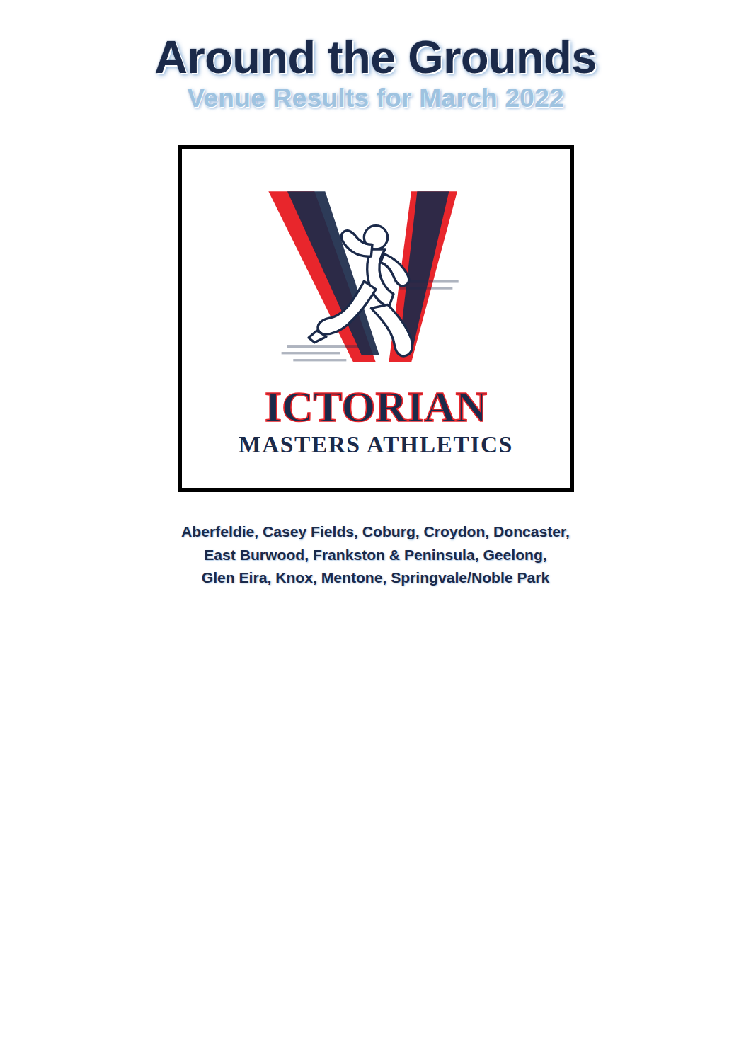Around the Grounds
Venue Results for March 2022
Victorian Masters Athletics logo A large stylised letter V in red and navy with a running figure, above the words VICTORIAN MASTERS ATHLETICS. ICTORIAN MASTERS ATHLETICS
Aberfeldie, Casey Fields, Coburg, Croydon, Doncaster,
East Burwood, Frankston & Peninsula, Geelong,
Glen Eira, Knox, Mentone, Springvale/Noble Park